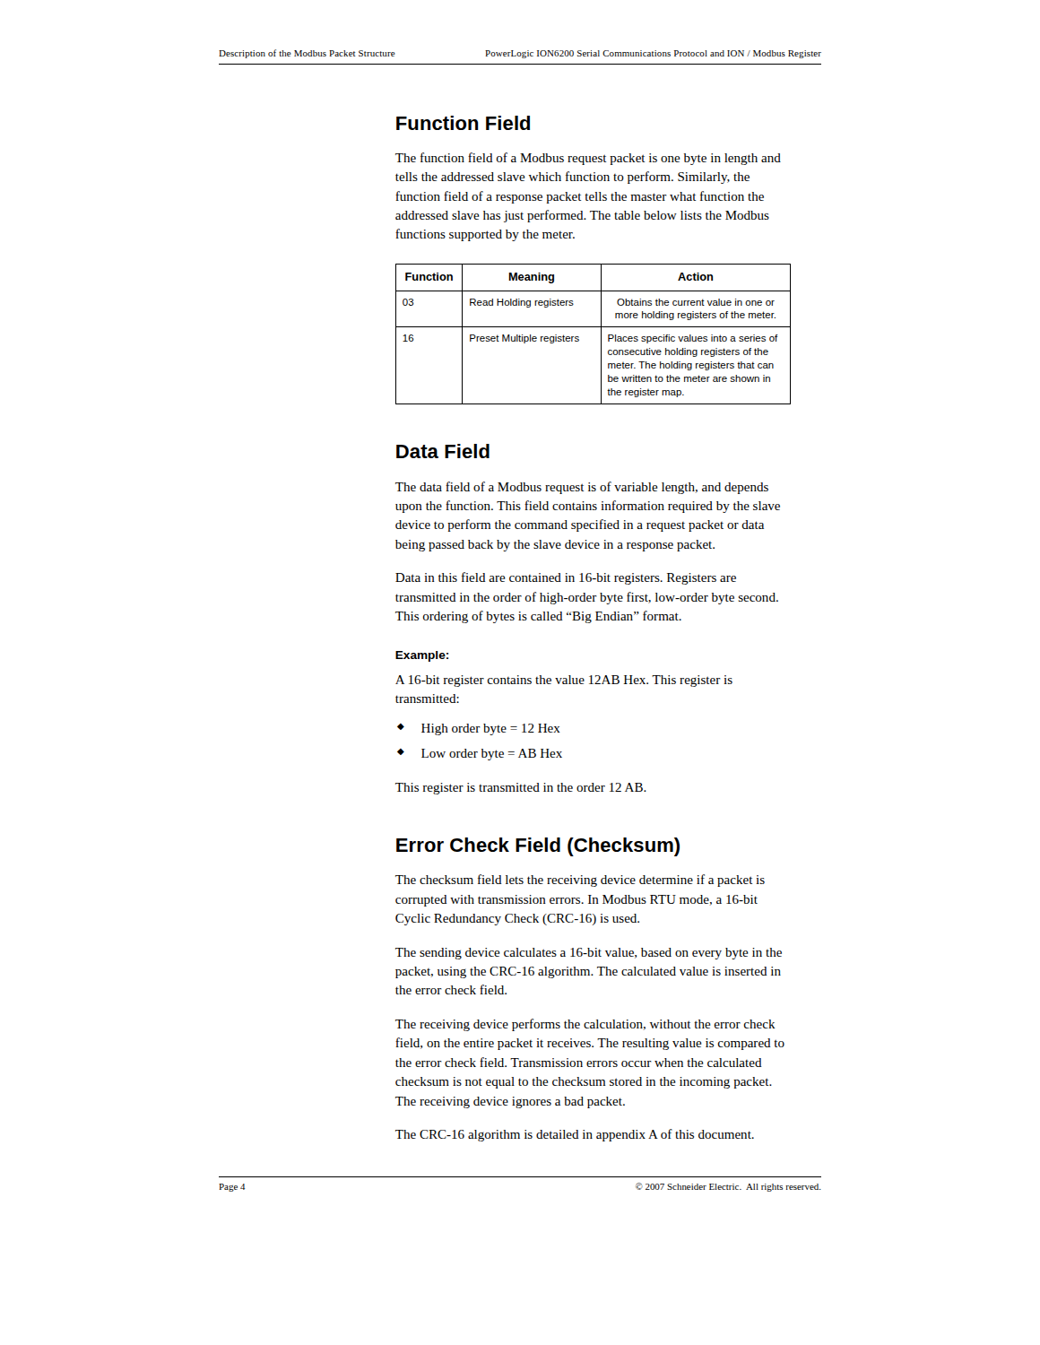Description of the Modbus Packet Structure
PowerLogic ION6200 Serial Communications Protocol and ION / Modbus Register
Function Field
The function field of a Modbus request packet is one byte in length and tells the addressed slave which function to perform. Similarly, the function field of a response packet tells the master what function the addressed slave has just performed. The table below lists the Modbus functions supported by the meter.
| Function | Meaning | Action |
| --- | --- | --- |
| 03 | Read Holding registers | Obtains the current value in one or more holding registers of the meter. |
| 16 | Preset Multiple registers | Places specific values into a series of consecutive holding registers of the meter. The holding registers that can be written to the meter are shown in the register map. |
Data Field
The data field of a Modbus request is of variable length, and depends upon the function. This field contains information required by the slave device to perform the command specified in a request packet or data being passed back by the slave device in a response packet.
Data in this field are contained in 16-bit registers. Registers are transmitted in the order of high-order byte first, low-order byte second. This ordering of bytes is called “Big Endian” format.
Example:
A 16-bit register contains the value 12AB Hex. This register is transmitted:
High order byte = 12 Hex
Low order byte = AB Hex
This register is transmitted in the order 12 AB.
Error Check Field (Checksum)
The checksum field lets the receiving device determine if a packet is corrupted with transmission errors. In Modbus RTU mode, a 16-bit Cyclic Redundancy Check (CRC-16) is used.
The sending device calculates a 16-bit value, based on every byte in the packet, using the CRC-16 algorithm. The calculated value is inserted in the error check field.
The receiving device performs the calculation, without the error check field, on the entire packet it receives. The resulting value is compared to the error check field. Transmission errors occur when the calculated checksum is not equal to the checksum stored in the incoming packet. The receiving device ignores a bad packet.
The CRC-16 algorithm is detailed in appendix A of this document.
Page 4
© 2007 Schneider Electric. All rights reserved.